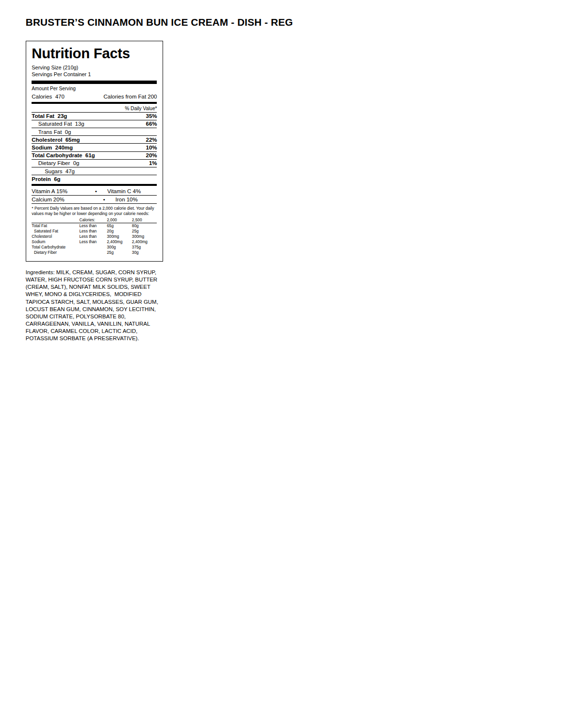BRUSTER’S CINNAMON BUN ICE CREAM - DISH - REG
Nutrition Facts
Serving Size (210g)
Servings Per Container 1
Amount Per Serving
| Calories 470 | Calories from Fat 200 |
| | % Daily Value* |
| Total Fat 23g | 35% |
| Saturated Fat 13g | 66% |
| Trans Fat 0g | |
| Cholesterol 65mg | 22% |
| Sodium 240mg | 10% |
| Total Carbohydrate 61g | 20% |
| Dietary Fiber 0g | 1% |
| Sugars 47g | |
| Protein 6g | |
| Vitamin A 15% | • | Vitamin C 4% |
| Calcium 20% | • | Iron 10% |
* Percent Daily Values are based on a 2,000 calorie diet. Your daily values may be higher or lower depending on your calorie needs:
| | Calories: | 2,000 | 2,500 |
| Total Fat | Less than | 65g | 80g |
| Saturated Fat | Less than | 20g | 25g |
| Cholesterol | Less than | 300mg | 300mg |
| Sodium | Less than | 2,400mg | 2,400mg |
| Total Carbohydrate | | 300g | 375g |
| Dietary Fiber | | 25g | 30g |
Ingredients: MILK, CREAM, SUGAR, CORN SYRUP, WATER, HIGH FRUCTOSE CORN SYRUP, BUTTER (CREAM, SALT), NONFAT MILK SOLIDS, SWEET WHEY, MONO & DIGLYCERIDES, MODIFIED TAPIOCA STARCH, SALT, MOLASSES, GUAR GUM, LOCUST BEAN GUM, CINNAMON, SOY LECITHIN, SODIUM CITRATE, POLYSORBATE 80, CARRAGEENAN, VANILLA, VANILLIN, NATURAL FLAVOR, CARAMEL COLOR, LACTIC ACID, POTASSIUM SORBATE (A PRESERVATIVE).